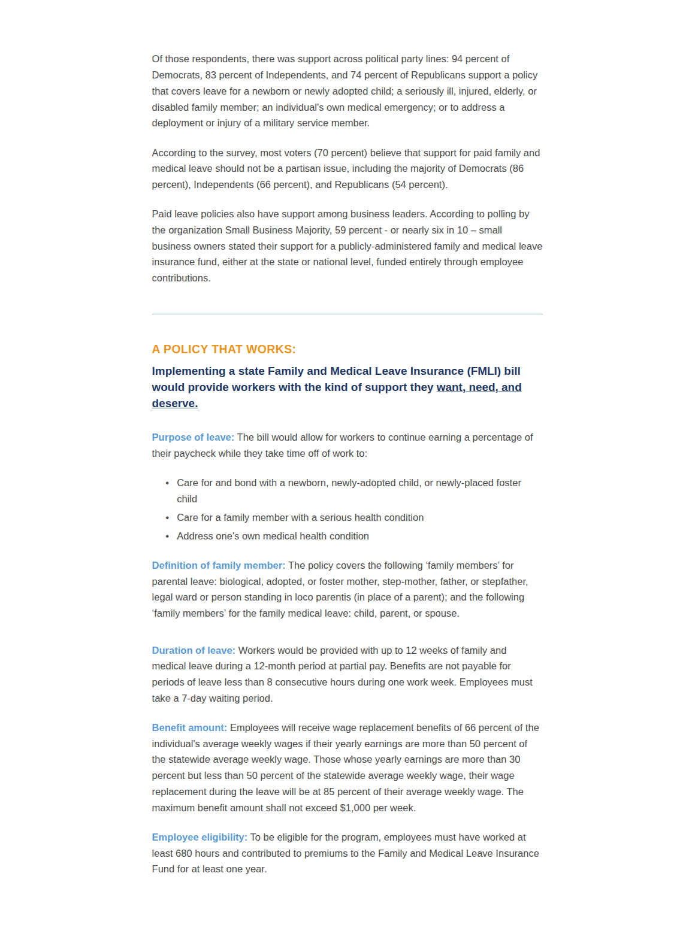Of those respondents, there was support across political party lines: 94 percent of Democrats, 83 percent of Independents, and 74 percent of Republicans support a policy that covers leave for a newborn or newly adopted child; a seriously ill, injured, elderly, or disabled family member; an individual's own medical emergency; or to address a deployment or injury of a military service member.
According to the survey, most voters (70 percent) believe that support for paid family and medical leave should not be a partisan issue, including the majority of Democrats (86 percent), Independents (66 percent), and Republicans (54 percent).
Paid leave policies also have support among business leaders. According to polling by the organization Small Business Majority, 59 percent - or nearly six in 10 – small business owners stated their support for a publicly-administered family and medical leave insurance fund, either at the state or national level, funded entirely through employee contributions.
A Policy That Works:
Implementing a state Family and Medical Leave Insurance (FMLI) bill would provide workers with the kind of support they want, need, and deserve.
Purpose of leave: The bill would allow for workers to continue earning a percentage of their paycheck while they take time off of work to:
Care for and bond with a newborn, newly-adopted child, or newly-placed foster child
Care for a family member with a serious health condition
Address one's own medical health condition
Definition of family member: The policy covers the following ‘family members’ for parental leave: biological, adopted, or foster mother, step-mother, father, or stepfather, legal ward or person standing in loco parentis (in place of a parent); and the following ‘family members’ for the family medical leave: child, parent, or spouse.
Duration of leave: Workers would be provided with up to 12 weeks of family and medical leave during a 12-month period at partial pay. Benefits are not payable for periods of leave less than 8 consecutive hours during one work week. Employees must take a 7-day waiting period.
Benefit amount: Employees will receive wage replacement benefits of 66 percent of the individual's average weekly wages if their yearly earnings are more than 50 percent of the statewide average weekly wage. Those whose yearly earnings are more than 30 percent but less than 50 percent of the statewide average weekly wage, their wage replacement during the leave will be at 85 percent of their average weekly wage. The maximum benefit amount shall not exceed $1,000 per week.
Employee eligibility: To be eligible for the program, employees must have worked at least 680 hours and contributed to premiums to the Family and Medical Leave Insurance Fund for at least one year.